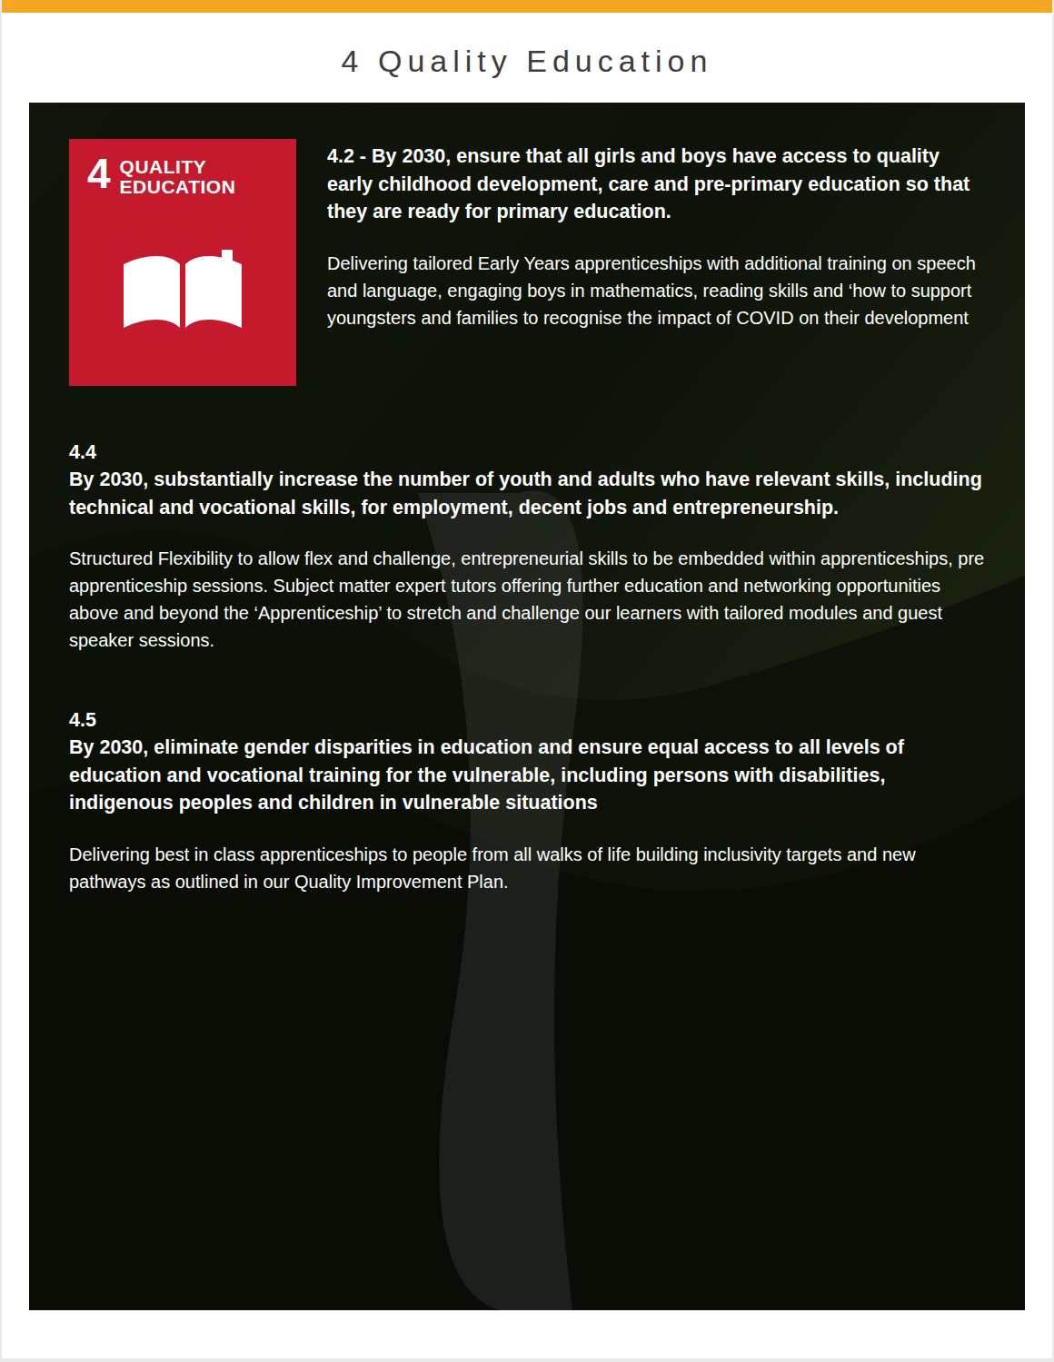4 Quality Education
4 Quality
Education
4.2 - By 2030, ensure that all girls and boys have access to quality early childhood development, care and pre-primary education so that they are ready for primary education.
Delivering tailored Early Years apprenticeships with additional training on speech and language, engaging boys in mathematics, reading skills and ‘how to support youngsters and families to recognise the impact of COVID on their development
4.4
By 2030, substantially increase the number of youth and adults who have relevant skills, including technical and vocational skills, for employment, decent jobs and entrepreneurship.
Structured Flexibility to allow flex and challenge, entrepreneurial skills to be embedded within apprenticeships, pre apprenticeship sessions. Subject matter expert tutors offering further education and networking opportunities above and beyond the ‘Apprenticeship’ to stretch and challenge our learners with tailored modules and guest speaker sessions.
4.5
By 2030, eliminate gender disparities in education and ensure equal access to all levels of education and vocational training for the vulnerable, including persons with disabilities, indigenous peoples and children in vulnerable situations
Delivering best in class apprenticeships to people from all walks of life building inclusivity targets and new pathways as outlined in our Quality Improvement Plan.